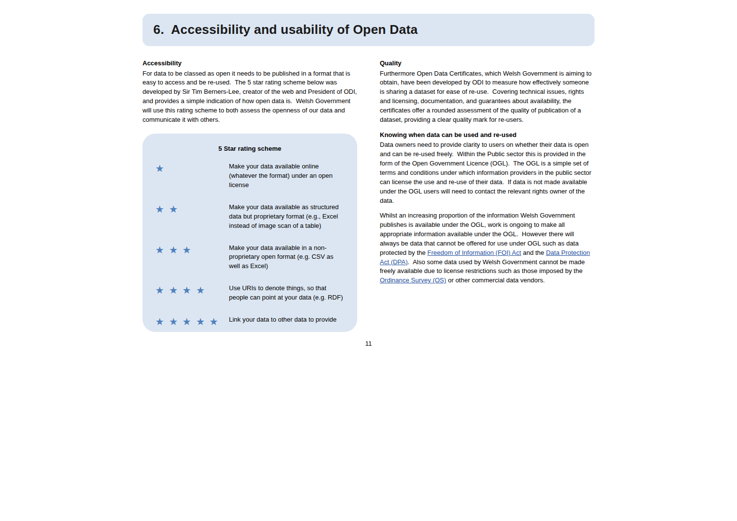6. Accessibility and usability of Open Data
Accessibility
For data to be classed as open it needs to be published in a format that is easy to access and be re-used. The 5 star rating scheme below was developed by Sir Tim Berners-Lee, creator of the web and President of ODI, and provides a simple indication of how open data is. Welsh Government will use this rating scheme to both assess the openness of our data and communicate it with others.
5 Star rating scheme
★
Make your data available online (whatever the format) under an open license
★ ★
Make your data available as structured data but proprietary format (e.g., Excel instead of image scan of a table)
★ ★ ★
Make your data available in a non-proprietary open format (e.g. CSV as well as Excel)
★ ★ ★ ★
Use URIs to denote things, so that people can point at your data (e.g. RDF)
★ ★ ★ ★ ★
Link your data to other data to provide context
Quality
Furthermore Open Data Certificates, which Welsh Government is aiming to obtain, have been developed by ODI to measure how effectively someone is sharing a dataset for ease of re-use. Covering technical issues, rights and licensing, documentation, and guarantees about availability, the certificates offer a rounded assessment of the quality of publication of a dataset, providing a clear quality mark for re-users.
Knowing when data can be used and re-used
Data owners need to provide clarity to users on whether their data is open and can be re-used freely. Within the Public sector this is provided in the form of the Open Government Licence (OGL). The OGL is a simple set of terms and conditions under which information providers in the public sector can license the use and re-use of their data. If data is not made available under the OGL users will need to contact the relevant rights owner of the data.
Whilst an increasing proportion of the information Welsh Government publishes is available under the OGL, work is ongoing to make all appropriate information available under the OGL. However there will always be data that cannot be offered for use under OGL such as data protected by the Freedom of Information (FOI) Act and the Data Protection Act (DPA). Also some data used by Welsh Government cannot be made freely available due to license restrictions such as those imposed by the Ordinance Survey (OS) or other commercial data vendors.
11